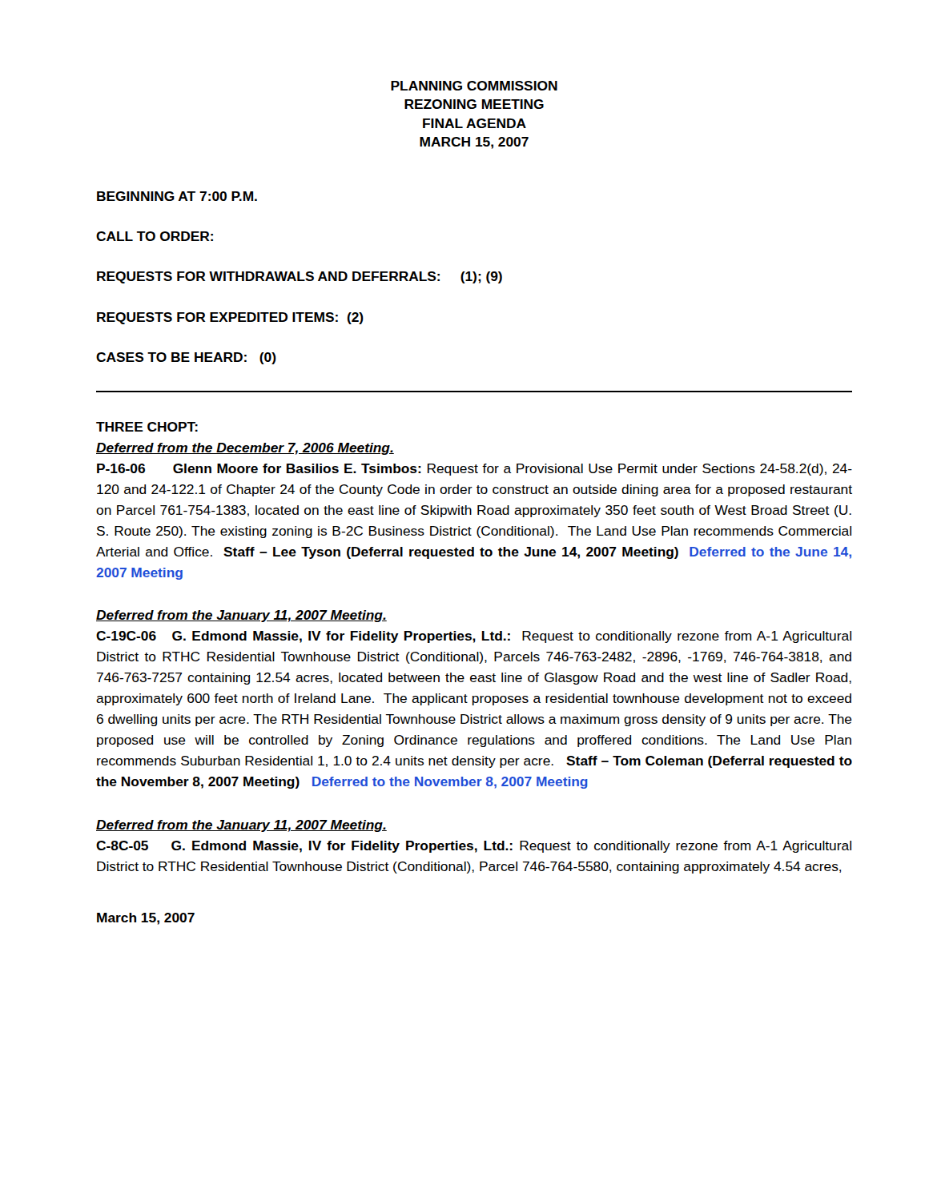PLANNING COMMISSION
REZONING MEETING
FINAL AGENDA
MARCH 15, 2007
BEGINNING AT 7:00 P.M.
CALL TO ORDER:
REQUESTS FOR WITHDRAWALS AND DEFERRALS: (1); (9)
REQUESTS FOR EXPEDITED ITEMS: (2)
CASES TO BE HEARD: (0)
THREE CHOPT:
Deferred from the December 7, 2006 Meeting.
P-16-06 Glenn Moore for Basilios E. Tsimbos: Request for a Provisional Use Permit under Sections 24-58.2(d), 24-120 and 24-122.1 of Chapter 24 of the County Code in order to construct an outside dining area for a proposed restaurant on Parcel 761-754-1383, located on the east line of Skipwith Road approximately 350 feet south of West Broad Street (U. S. Route 250). The existing zoning is B-2C Business District (Conditional). The Land Use Plan recommends Commercial Arterial and Office. Staff – Lee Tyson (Deferral requested to the June 14, 2007 Meeting) Deferred to the June 14, 2007 Meeting
Deferred from the January 11, 2007 Meeting.
C-19C-06 G. Edmond Massie, IV for Fidelity Properties, Ltd.: Request to conditionally rezone from A-1 Agricultural District to RTHC Residential Townhouse District (Conditional), Parcels 746-763-2482, -2896, -1769, 746-764-3818, and 746-763-7257 containing 12.54 acres, located between the east line of Glasgow Road and the west line of Sadler Road, approximately 600 feet north of Ireland Lane. The applicant proposes a residential townhouse development not to exceed 6 dwelling units per acre. The RTH Residential Townhouse District allows a maximum gross density of 9 units per acre. The proposed use will be controlled by Zoning Ordinance regulations and proffered conditions. The Land Use Plan recommends Suburban Residential 1, 1.0 to 2.4 units net density per acre. Staff – Tom Coleman (Deferral requested to the November 8, 2007 Meeting) Deferred to the November 8, 2007 Meeting
Deferred from the January 11, 2007 Meeting.
C-8C-05 G. Edmond Massie, IV for Fidelity Properties, Ltd.: Request to conditionally rezone from A-1 Agricultural District to RTHC Residential Townhouse District (Conditional), Parcel 746-764-5580, containing approximately 4.54 acres,
March 15, 2007